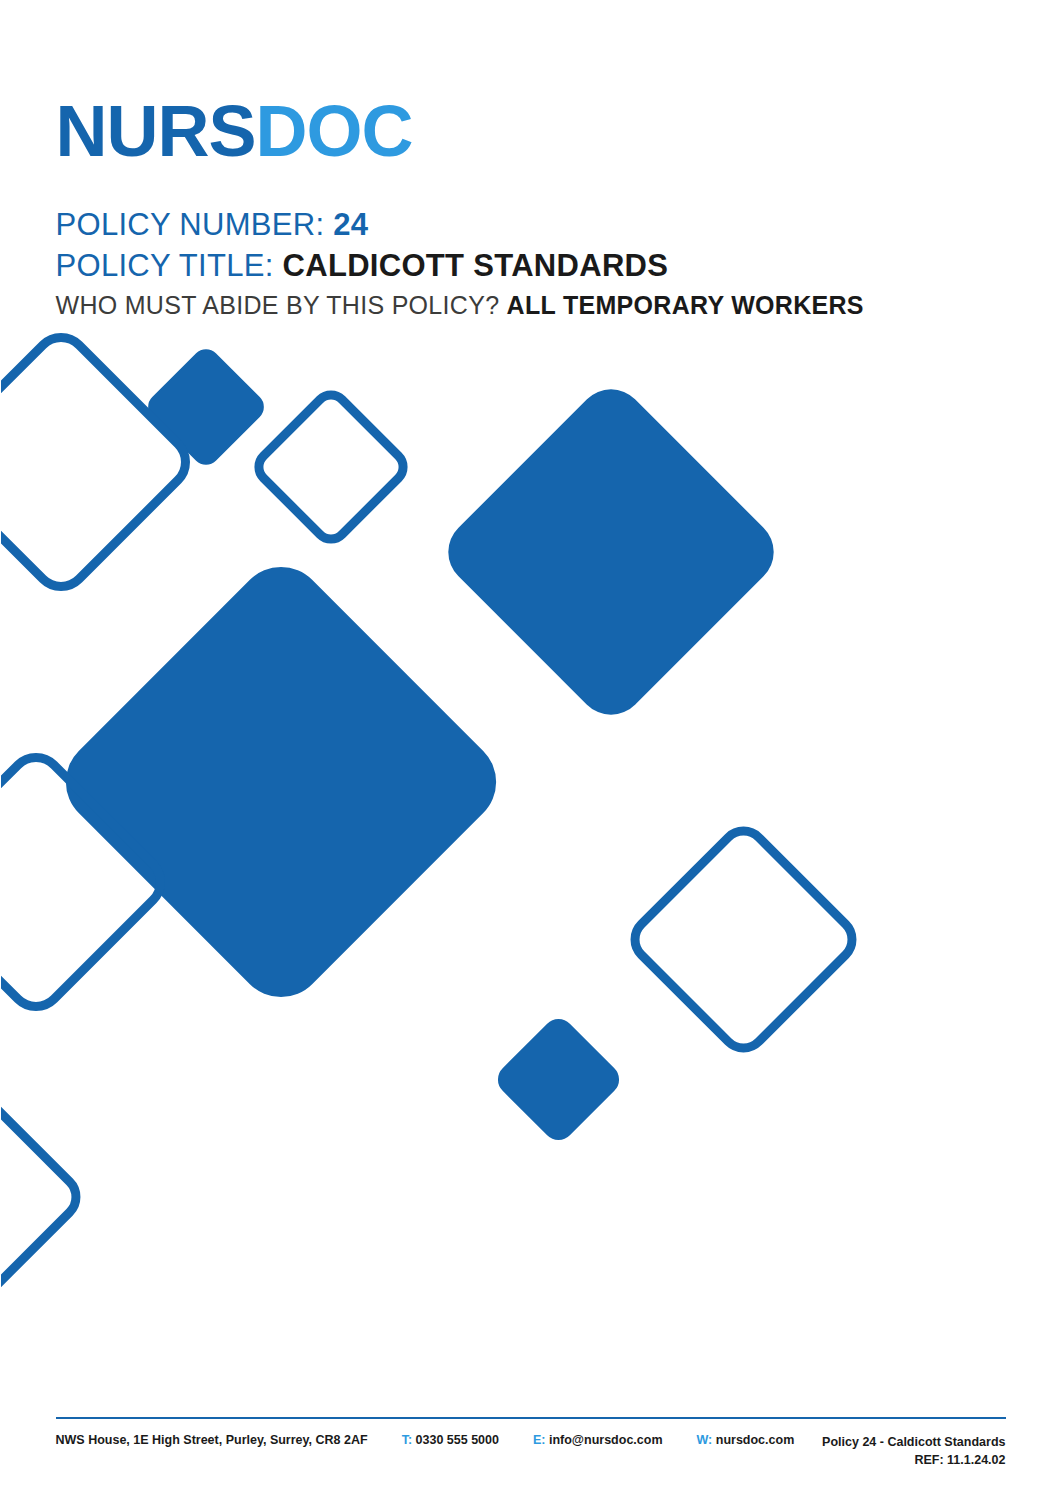NURSDOC
POLICY NUMBER: 24
POLICY TITLE: CALDICOTT STANDARDS
WHO MUST ABIDE BY THIS POLICY? ALL TEMPORARY WORKERS
NWS House, 1E High Street, Purley, Surrey, CR8 2AF T: 0330 555 5000 E: info@nursdoc.com W: nursdoc.com
Policy 24 - Caldicott Standards
REF: 11.1.24.02